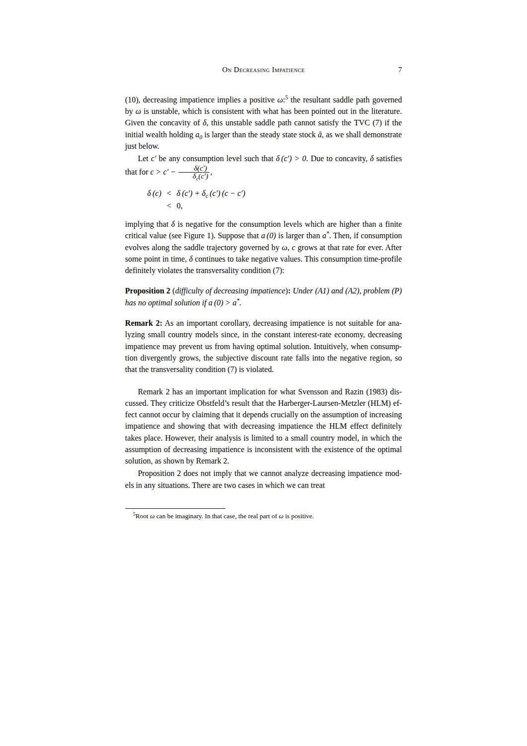On Decreasing Impatience 7
(10), decreasing impatience implies a positive ω:5 the resultant saddle path governed by ω is unstable, which is consistent with what has been pointed out in the literature. Given the concavity of δ, this unstable saddle path cannot satisfy the TVC (7) if the initial wealth holding a0 is larger than the steady state stock ā, as we shall demonstrate just below.
Let c′ be any consumption level such that δ (c′) > 0. Due to concavity, δ satisfies that for c > c′ − δ(c′) δc(c′),
| δ (c) | < | δ (c′) + δ c (c′) (c − c′) |
| | < | 0, |
implying that δ is negative for the consumption levels which are higher than a finite critical value (see Figure 1). Suppose that a (0) is larger than a*. Then, if consumption evolves along the saddle trajectory governed by ω, c grows at that rate for ever. After some point in time, δ continues to take negative values. This consumption time-profile definitely violates the transversality condition (7):
Proposition 2 (difficulty of decreasing impatience): Under (A1) and (A2), problem (P) has no optimal solution if a (0) > a*.
Remark 2: As an important corollary, decreasing impatience is not suitable for analyzing small country models since, in the constant interest-rate economy, decreasing impatience may prevent us from having optimal solution. Intuitively, when consumption divergently grows, the subjective discount rate falls into the negative region, so that the transversality condition (7) is violated.
Remark 2 has an important implication for what Svensson and Razin (1983) discussed. They criticize Obstfeld’s result that the Harberger-Laursen-Metzler (HLM) effect cannot occur by claiming that it depends crucially on the assumption of increasing impatience and showing that with decreasing impatience the HLM effect definitely takes place. However, their analysis is limited to a small country model, in which the assumption of decreasing impatience is inconsistent with the existence of the optimal solution, as shown by Remark 2.
Proposition 2 does not imply that we cannot analyze decreasing impatience models in any situations. There are two cases in which we can treat
5 Root ω can be imaginary. In that case, the real part of ω is positive.